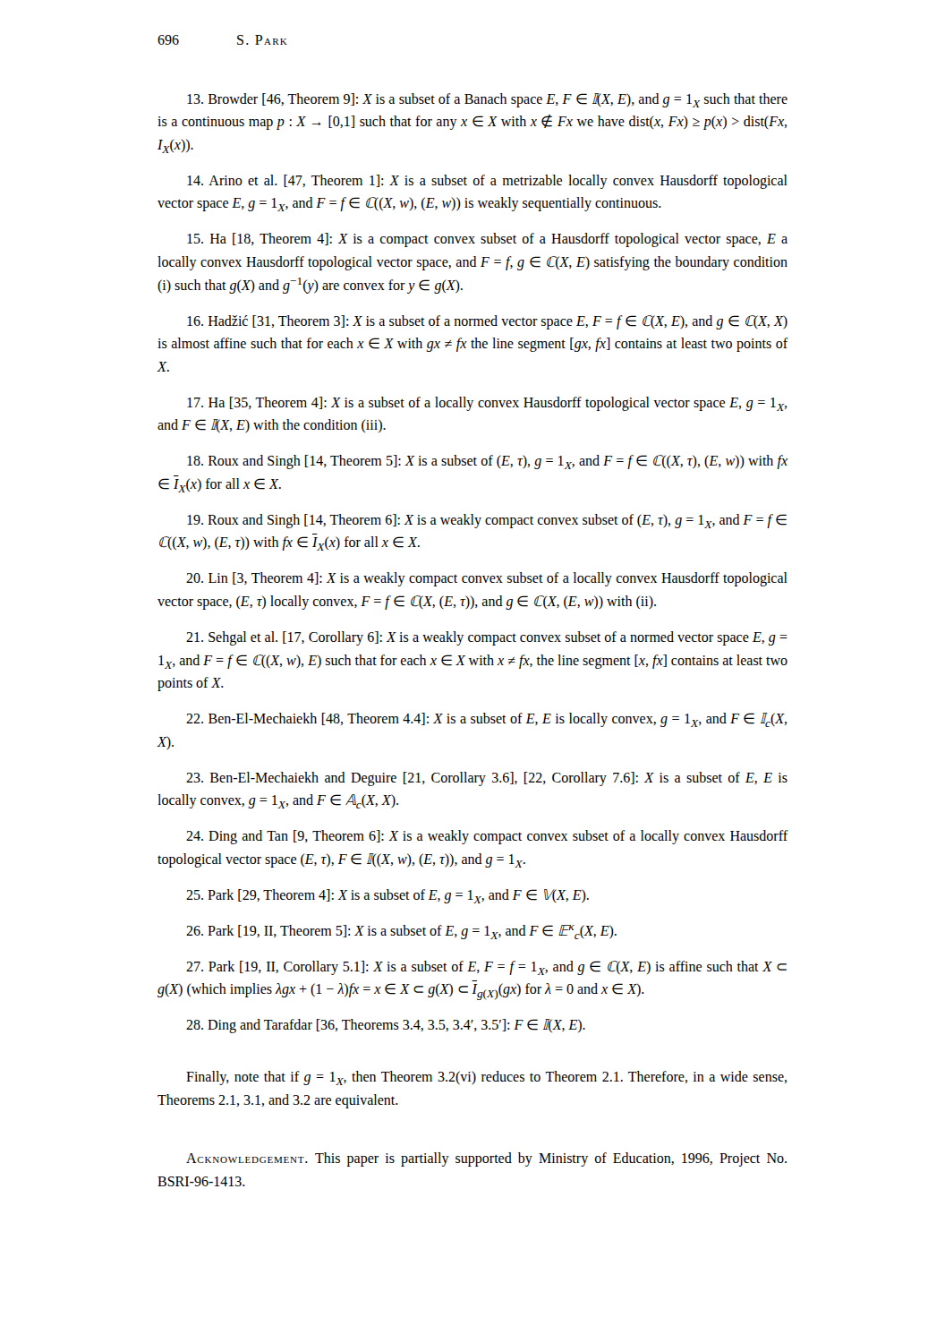696 S. Park
13. Browder [46, Theorem 9]: X is a subset of a Banach space E, F ∈ 𝕀(X, E), and g = 1X such that there is a continuous map p : X → [0,1] such that for any x ∈ X with x ∉ Fx we have dist(x, Fx) ≥ p(x) > dist(Fx, IX(x)).
14. Arino et al. [47, Theorem 1]: X is a subset of a metrizable locally convex Hausdorff topological vector space E, g = 1X, and F = f ∈ ℂ((X, w), (E, w)) is weakly sequentially continuous.
15. Ha [18, Theorem 4]: X is a compact convex subset of a Hausdorff topological vector space, E a locally convex Hausdorff topological vector space, and F = f, g ∈ ℂ(X, E) satisfying the boundary condition (i) such that g(X) and g−1(y) are convex for y ∈ g(X).
16. Hadžić [31, Theorem 3]: X is a subset of a normed vector space E, F = f ∈ ℂ(X, E), and g ∈ ℂ(X, X) is almost affine such that for each x ∈ X with gx ≠ fx the line segment [gx, fx] contains at least two points of X.
17. Ha [35, Theorem 4]: X is a subset of a locally convex Hausdorff topological vector space E, g = 1X, and F ∈ 𝕀(X, E) with the condition (iii).
18. Roux and Singh [14, Theorem 5]: X is a subset of (E, τ), g = 1X, and F = f ∈ ℂ((X, τ), (E, w)) with fx ∈ IX(x) for all x ∈ X.
19. Roux and Singh [14, Theorem 6]: X is a weakly compact convex subset of (E, τ), g = 1X, and F = f ∈ ℂ((X, w), (E, τ)) with fx ∈ IX(x) for all x ∈ X.
20. Lin [3, Theorem 4]: X is a weakly compact convex subset of a locally convex Hausdorff topological vector space, (E, τ) locally convex, F = f ∈ ℂ(X, (E, τ)), and g ∈ ℂ(X, (E, w)) with (ii).
21. Sehgal et al. [17, Corollary 6]: X is a weakly compact convex subset of a normed vector space E, g = 1X, and F = f ∈ ℂ((X, w), E) such that for each x ∈ X with x ≠ fx, the line segment [x, fx] contains at least two points of X.
22. Ben-El-Mechaiekh [48, Theorem 4.4]: X is a subset of E, E is locally convex, g = 1X, and F ∈ 𝕀c(X, X).
23. Ben-El-Mechaiekh and Deguire [21, Corollary 3.6], [22, Corollary 7.6]: X is a subset of E, E is locally convex, g = 1X, and F ∈ 𝔸c(X, X).
24. Ding and Tan [9, Theorem 6]: X is a weakly compact convex subset of a locally convex Hausdorff topological vector space (E, τ), F ∈ 𝕀((X, w), (E, τ)), and g = 1X.
25. Park [29, Theorem 4]: X is a subset of E, g = 1X, and F ∈ 𝕍(X, E).
26. Park [19, II, Theorem 5]: X is a subset of E, g = 1X, and F ∈ 𝔼κc(X, E).
27. Park [19, II, Corollary 5.1]: X is a subset of E, F = f = 1X, and g ∈ ℂ(X, E) is affine such that X ⊂ g(X) (which implies λgx + (1 − λ)fx = x ∈ X ⊂ g(X) ⊂ Ig(X)(gx) for λ = 0 and x ∈ X).
28. Ding and Tarafdar [36, Theorems 3.4, 3.5, 3.4′, 3.5′]: F ∈ 𝕀(X, E).
Finally, note that if g = 1X, then Theorem 3.2(vi) reduces to Theorem 2.1. Therefore, in a wide sense, Theorems 2.1, 3.1, and 3.2 are equivalent.
Acknowledgement. This paper is partially supported by Ministry of Education, 1996, Project No. BSRI-96-1413.